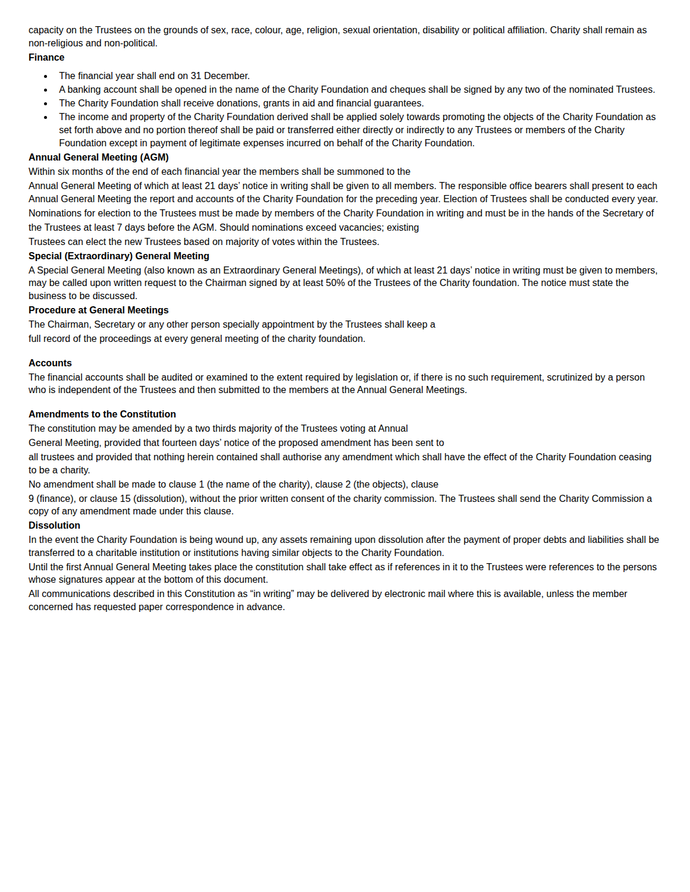capacity on the Trustees on the grounds of sex, race, colour, age, religion, sexual orientation, disability or political affiliation. Charity shall remain as non-religious and non-political.
Finance
The financial year shall end on 31 December.
A banking account shall be opened in the name of the Charity Foundation and cheques shall be signed by any two of the nominated Trustees.
The Charity Foundation shall receive donations, grants in aid and financial guarantees.
The income and property of the Charity Foundation derived shall be applied solely towards promoting the objects of the Charity Foundation as set forth above and no portion thereof shall be paid or transferred either directly or indirectly to any Trustees or members of the Charity Foundation except in payment of legitimate expenses incurred on behalf of the Charity Foundation.
Annual General Meeting (AGM)
Within six months of the end of each financial year the members shall be summoned to the
Annual General Meeting of which at least 21 days’ notice in writing shall be given to all members. The responsible office bearers shall present to each Annual General Meeting the report and accounts of the Charity Foundation for the preceding year. Election of Trustees shall be conducted every year.
Nominations for election to the Trustees must be made by members of the Charity Foundation in writing and must be in the hands of the Secretary of
the Trustees at least 7 days before the AGM. Should nominations exceed vacancies; existing
Trustees can elect the new Trustees based on majority of votes within the Trustees.
Special (Extraordinary) General Meeting
A Special General Meeting (also known as an Extraordinary General Meetings), of which at least 21 days’ notice in writing must be given to members, may be called upon written request to the Chairman signed by at least 50% of the Trustees of the Charity foundation. The notice must state the business to be discussed.
Procedure at General Meetings
The Chairman, Secretary or any other person specially appointment by the Trustees shall keep a
full record of the proceedings at every general meeting of the charity foundation.
Accounts
The financial accounts shall be audited or examined to the extent required by legislation or, if there is no such requirement, scrutinized by a person who is independent of the Trustees and then submitted to the members at the Annual General Meetings.
Amendments to the Constitution
The constitution may be amended by a two thirds majority of the Trustees voting at Annual
General Meeting, provided that fourteen days’ notice of the proposed amendment has been sent to
all trustees and provided that nothing herein contained shall authorise any amendment which shall have the effect of the Charity Foundation ceasing to be a charity.
No amendment shall be made to clause 1 (the name of the charity), clause 2 (the objects), clause
9 (finance), or clause 15 (dissolution), without the prior written consent of the charity commission. The Trustees shall send the Charity Commission a copy of any amendment made under this clause.
Dissolution
In the event the Charity Foundation is being wound up, any assets remaining upon dissolution after the payment of proper debts and liabilities shall be transferred to a charitable institution or institutions having similar objects to the Charity Foundation.
Until the first Annual General Meeting takes place the constitution shall take effect as if references in it to the Trustees were references to the persons whose signatures appear at the bottom of this document.
All communications described in this Constitution as “in writing” may be delivered by electronic mail where this is available, unless the member concerned has requested paper correspondence in advance.